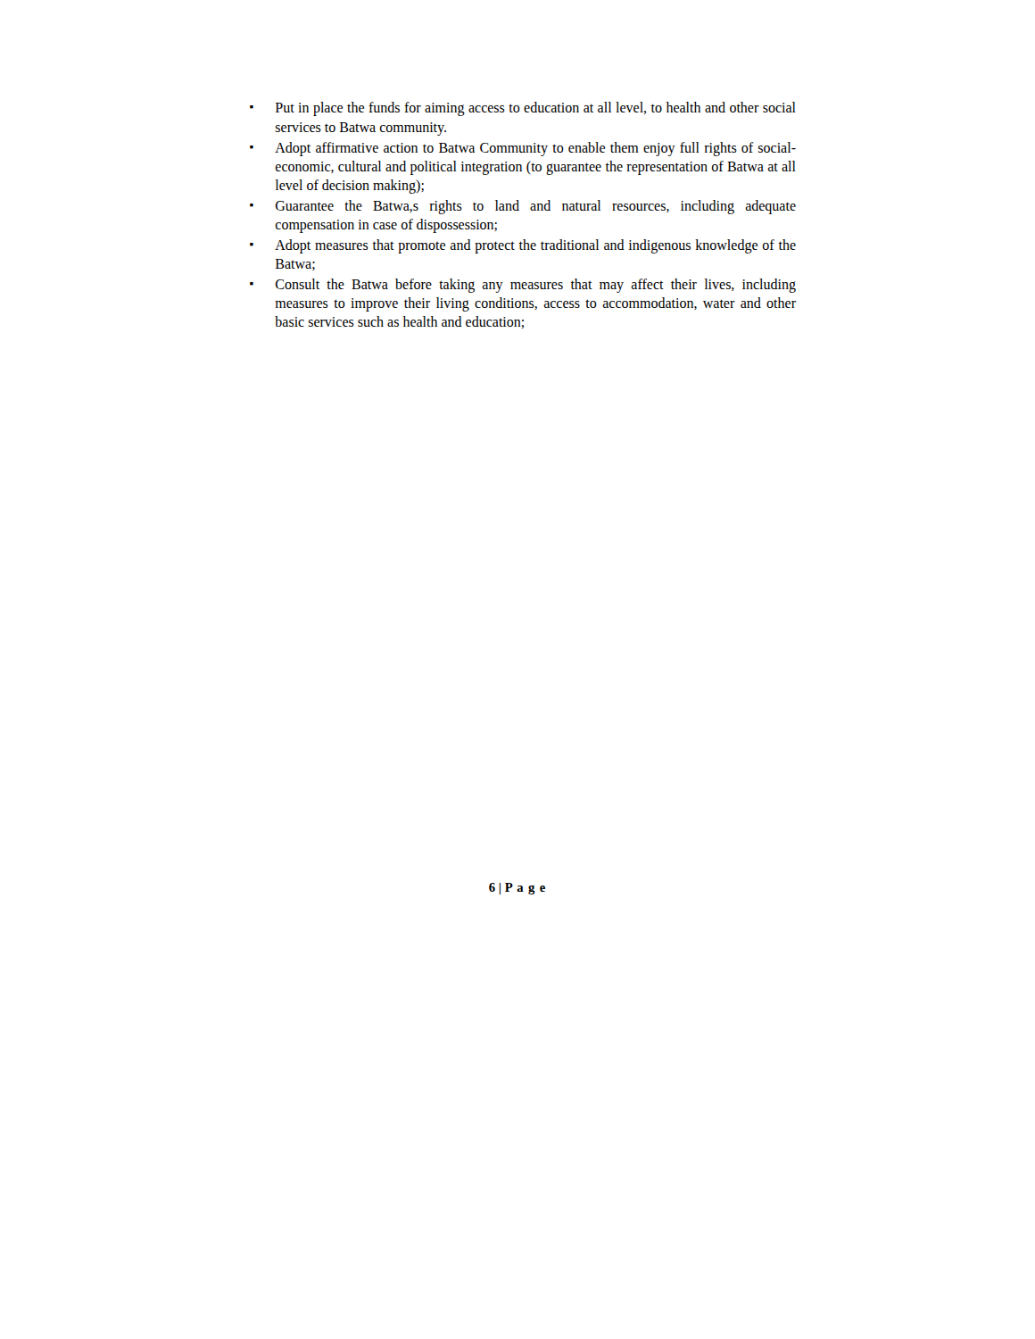Put in place the funds for aiming access to education at all level, to health and other social services to Batwa community.
Adopt affirmative action to Batwa Community to enable them enjoy full rights of social-economic, cultural and political integration (to guarantee the representation of Batwa at all level of decision making);
Guarantee the Batwa,s rights to land and natural resources, including adequate compensation in case of dispossession;
Adopt measures that promote and protect the traditional and indigenous knowledge of the Batwa;
Consult the Batwa before taking any measures that may affect their lives, including measures to improve their living conditions, access to accommodation, water and other basic services such as health and education;
6 | P a g e